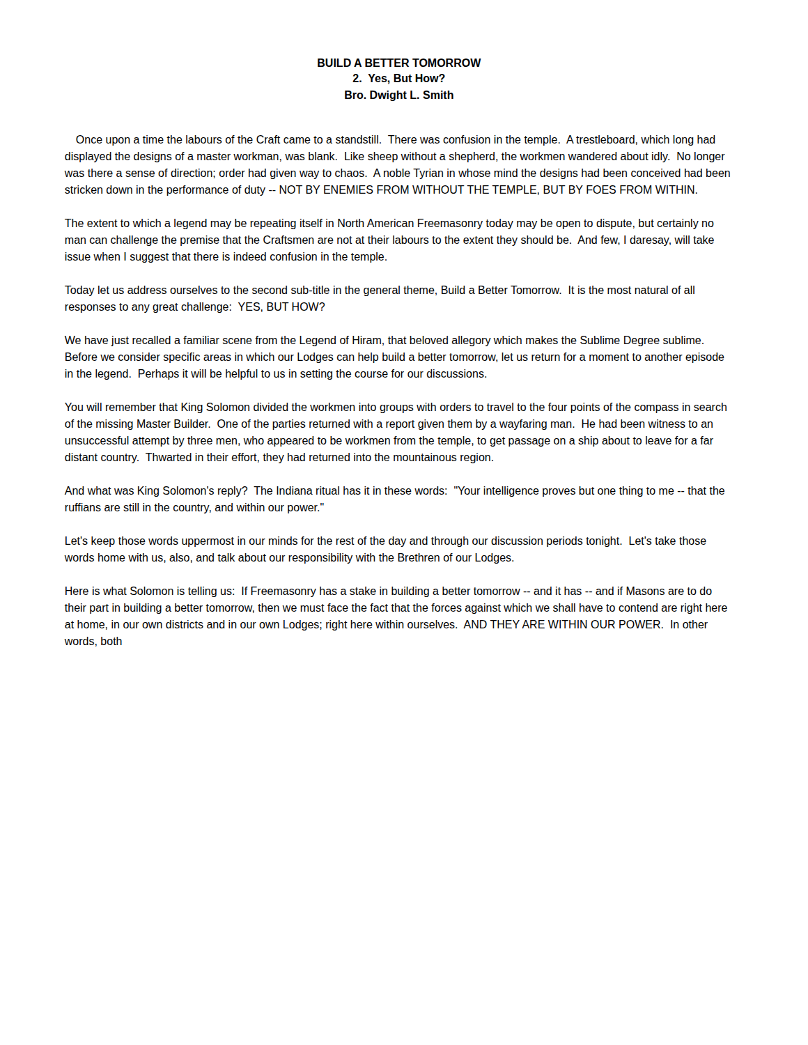BUILD A BETTER TOMORROW
2. Yes, But How?
Bro. Dwight L. Smith
Once upon a time the labours of the Craft came to a standstill. There was confusion in the temple. A trestleboard, which long had displayed the designs of a master workman, was blank. Like sheep without a shepherd, the workmen wandered about idly. No longer was there a sense of direction; order had given way to chaos. A noble Tyrian in whose mind the designs had been conceived had been stricken down in the performance of duty -- NOT BY ENEMIES FROM WITHOUT THE TEMPLE, BUT BY FOES FROM WITHIN.
The extent to which a legend may be repeating itself in North American Freemasonry today may be open to dispute, but certainly no man can challenge the premise that the Craftsmen are not at their labours to the extent they should be. And few, I daresay, will take issue when I suggest that there is indeed confusion in the temple.
Today let us address ourselves to the second sub-title in the general theme, Build a Better Tomorrow. It is the most natural of all responses to any great challenge: YES, BUT HOW?
We have just recalled a familiar scene from the Legend of Hiram, that beloved allegory which makes the Sublime Degree sublime. Before we consider specific areas in which our Lodges can help build a better tomorrow, let us return for a moment to another episode in the legend. Perhaps it will be helpful to us in setting the course for our discussions.
You will remember that King Solomon divided the workmen into groups with orders to travel to the four points of the compass in search of the missing Master Builder. One of the parties returned with a report given them by a wayfaring man. He had been witness to an unsuccessful attempt by three men, who appeared to be workmen from the temple, to get passage on a ship about to leave for a far distant country. Thwarted in their effort, they had returned into the mountainous region.
And what was King Solomon's reply? The Indiana ritual has it in these words: "Your intelligence proves but one thing to me -- that the ruffians are still in the country, and within our power."
Let's keep those words uppermost in our minds for the rest of the day and through our discussion periods tonight. Let's take those words home with us, also, and talk about our responsibility with the Brethren of our Lodges.
Here is what Solomon is telling us: If Freemasonry has a stake in building a better tomorrow -- and it has -- and if Masons are to do their part in building a better tomorrow, then we must face the fact that the forces against which we shall have to contend are right here at home, in our own districts and in our own Lodges; right here within ourselves. AND THEY ARE WITHIN OUR POWER. In other words, both